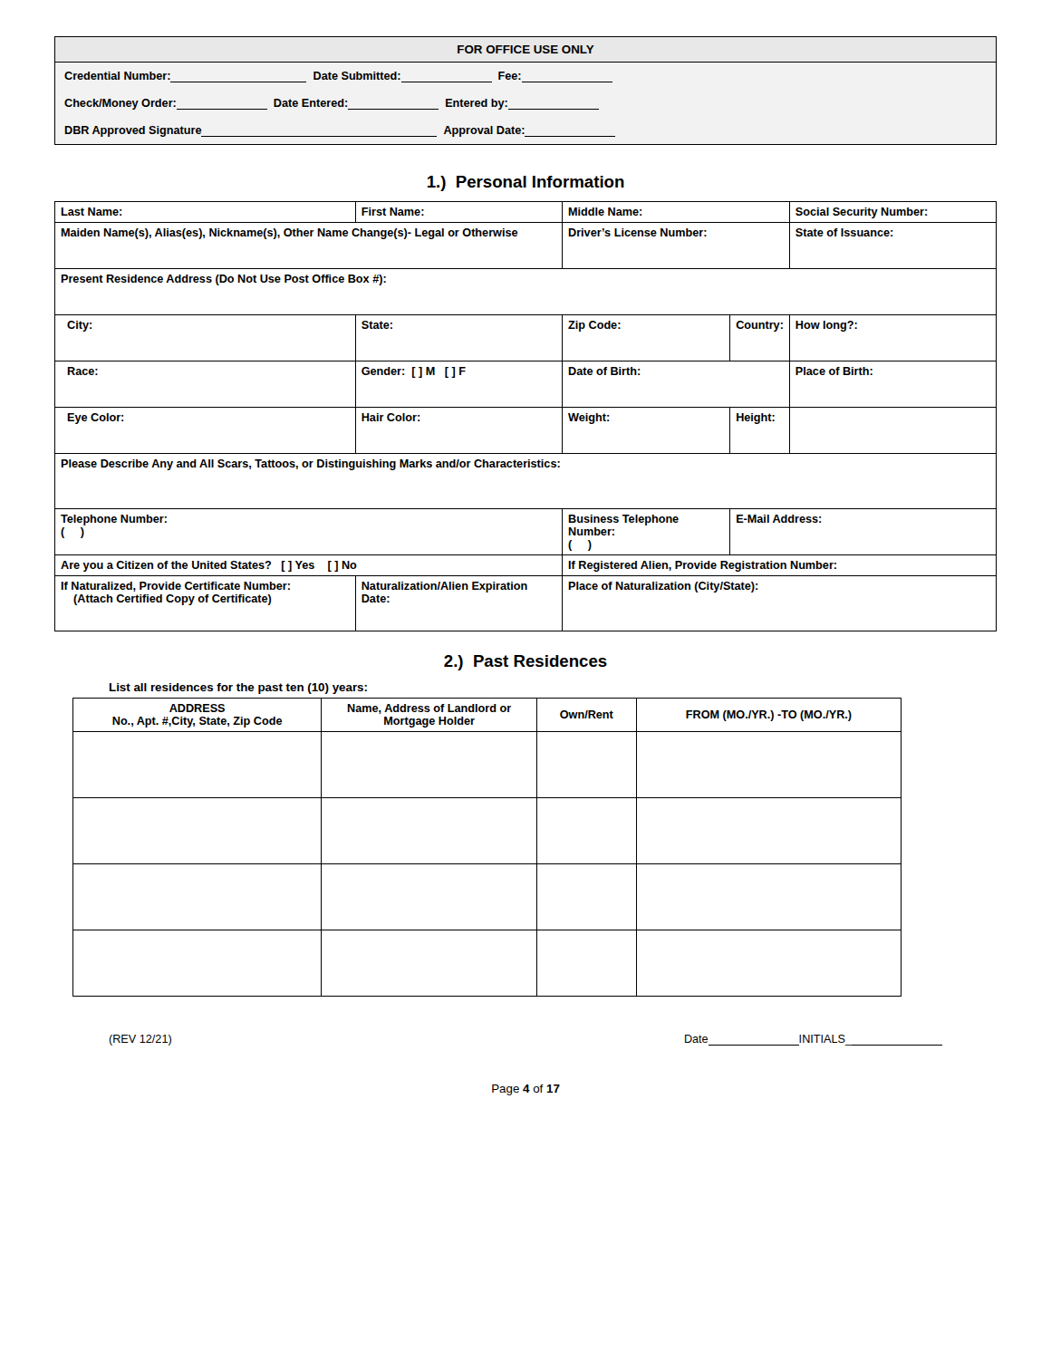| FOR OFFICE USE ONLY |
| Credential Number: Date Submitted: Fee: |
| Check/Money Order: Date Entered: Entered by: |
| DBR Approved Signature Approval Date: |
1.) Personal Information
| Last Name: | First Name: | Middle Name: | Social Security Number: |
| Maiden Name(s), Alias(es), Nickname(s), Other Name Change(s)- Legal or Otherwise | Driver’s License Number: | State of Issuance: |
| Present Residence Address (Do Not Use Post Office Box #): |
| City: | State: | Zip Code: | Country: | How long?: |
| Race: | Gender: [ ] M [ ] F | Date of Birth: | Place of Birth: |
| Eye Color: | Hair Color: | Weight: | Height: | |
| Please Describe Any and All Scars, Tattoos, or Distinguishing Marks and/or Characteristics: |
| Telephone Number: ( ) | Business Telephone Number: ( ) | E-Mail Address: |
| Are you a Citizen of the United States? [ ] Yes [ ] No | If Registered Alien, Provide Registration Number: |
| If Naturalized, Provide Certificate Number: (Attach Certified Copy of Certificate) | Naturalization/Alien Expiration Date: | Place of Naturalization (City/State): |
2.) Past Residences
List all residences for the past ten (10) years:
| ADDRESS No., Apt. #,City, State, Zip Code | Name, Address of Landlord or Mortgage Holder | Own/Rent | FROM (MO./YR.) -TO (MO./YR.) |
| --- | --- | --- | --- |
(REV 12/21) Date INITIALS_
Page 4 of 17